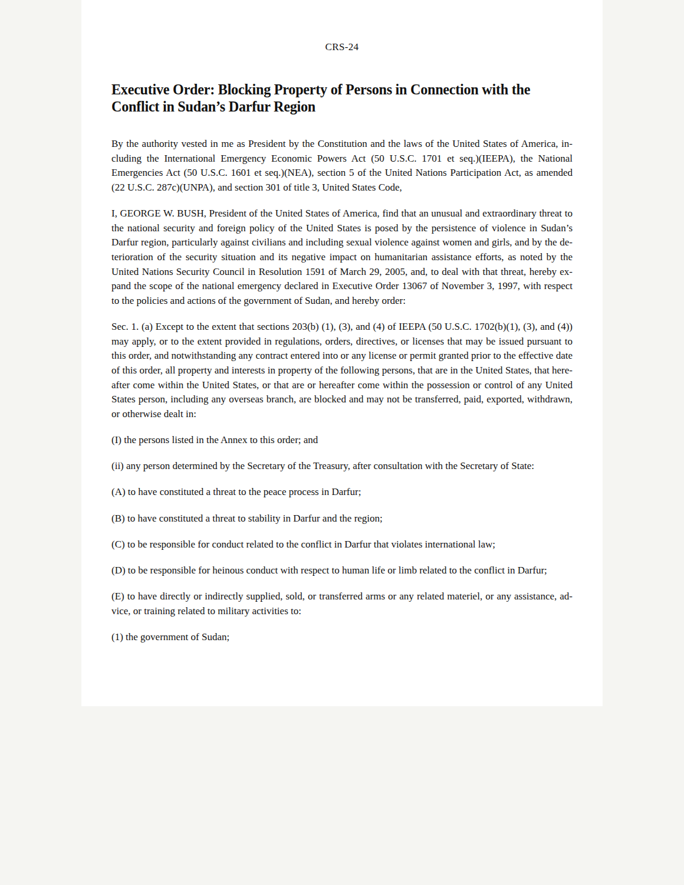CRS-24
Executive Order: Blocking Property of Persons in Connection with the Conflict in Sudan’s Darfur Region
By the authority vested in me as President by the Constitution and the laws of the United States of America, including the International Emergency Economic Powers Act (50 U.S.C. 1701 et seq.)(IEEPA), the National Emergencies Act (50 U.S.C. 1601 et seq.)(NEA), section 5 of the United Nations Participation Act, as amended (22 U.S.C. 287c)(UNPA), and section 301 of title 3, United States Code,
I, GEORGE W. BUSH, President of the United States of America, find that an unusual and extraordinary threat to the national security and foreign policy of the United States is posed by the persistence of violence in Sudan’s Darfur region, particularly against civilians and including sexual violence against women and girls, and by the deterioration of the security situation and its negative impact on humanitarian assistance efforts, as noted by the United Nations Security Council in Resolution 1591 of March 29, 2005, and, to deal with that threat, hereby expand the scope of the national emergency declared in Executive Order 13067 of November 3, 1997, with respect to the policies and actions of the government of Sudan, and hereby order:
Sec. 1. (a) Except to the extent that sections 203(b) (1), (3), and (4) of IEEPA (50 U.S.C. 1702(b)(1), (3), and (4)) may apply, or to the extent provided in regulations, orders, directives, or licenses that may be issued pursuant to this order, and notwithstanding any contract entered into or any license or permit granted prior to the effective date of this order, all property and interests in property of the following persons, that are in the United States, that hereafter come within the United States, or that are or hereafter come within the possession or control of any United States person, including any overseas branch, are blocked and may not be transferred, paid, exported, withdrawn, or otherwise dealt in:
(I) the persons listed in the Annex to this order; and
(ii) any person determined by the Secretary of the Treasury, after consultation with the Secretary of State:
(A) to have constituted a threat to the peace process in Darfur;
(B) to have constituted a threat to stability in Darfur and the region;
(C) to be responsible for conduct related to the conflict in Darfur that violates international law;
(D) to be responsible for heinous conduct with respect to human life or limb related to the conflict in Darfur;
(E) to have directly or indirectly supplied, sold, or transferred arms or any related materiel, or any assistance, advice, or training related to military activities to:
(1) the government of Sudan;